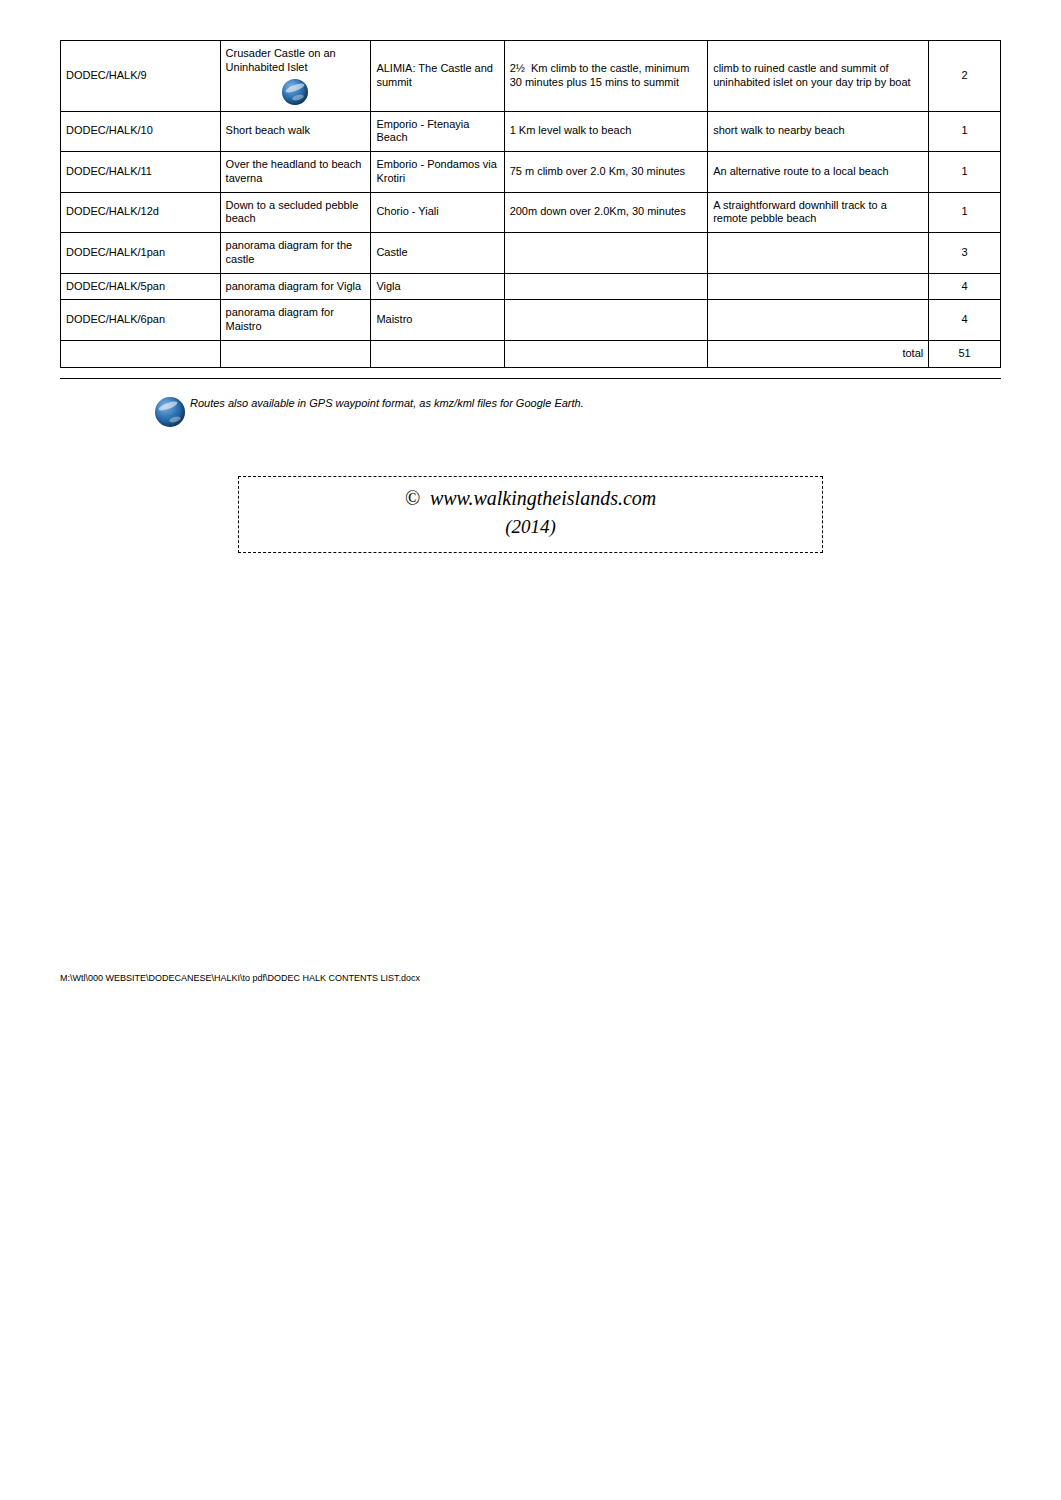| DODEC/HALK/9 | Crusader Castle on an Uninhabited Islet | ALIMIA: The Castle and summit | 2½ Km climb to the castle, minimum 30 minutes plus 15 mins to summit | climb to ruined castle and summit of uninhabited islet on your day trip by boat | 2 |
| DODEC/HALK/10 | Short beach walk | Emporio - Ftenayia Beach | 1 Km level walk to beach | short walk to nearby beach | 1 |
| DODEC/HALK/11 | Over the headland to beach taverna | Emborio - Pondamos via Krotiri | 75 m climb over 2.0 Km, 30 minutes | An alternative route to a local beach | 1 |
| DODEC/HALK/12d | Down to a secluded pebble beach | Chorio - Yiali | 200m down over 2.0Km, 30 minutes | A straightforward downhill track to a remote pebble beach | 1 |
| DODEC/HALK/1pan | panorama diagram for the castle | Castle | | | 3 |
| DODEC/HALK/5pan | panorama diagram for Vigla | Vigla | | | 4 |
| DODEC/HALK/6pan | panorama diagram for Maistro | Maistro | | | 4 |
| | | | | total | 51 |
Routes also available in GPS waypoint format, as kmz/kml files for Google Earth.
© www.walkingtheislands.com (2014)
M:\Wtl\000 WEBSITE\DODECANESE\HALKI\to pdf\DODEC HALK CONTENTS LIST.docx